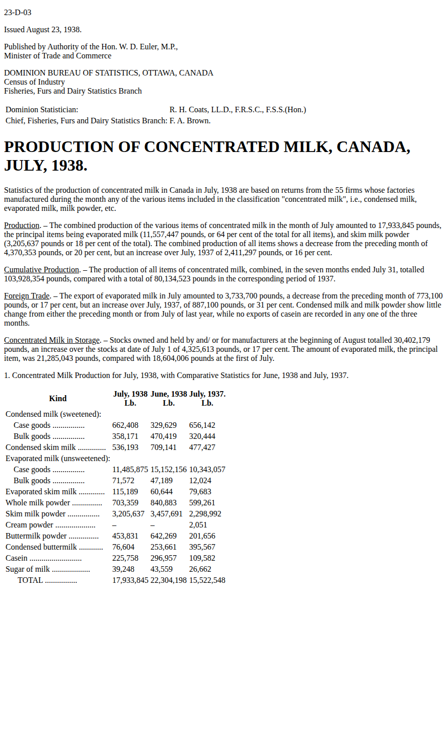23-D-03
Issued August 23, 1938.
Published by Authority of the Hon. W. D. Euler, M.P.,
Minister of Trade and Commerce
DOMINION BUREAU OF STATISTICS, OTTAWA, CANADA
Census of Industry
Fisheries, Furs and Dairy Statistics Branch
| Dominion Statistician: | R. H. Coats, LL.D., F.R.S.C., F.S.S.(Hon.) |
| Chief, Fisheries, Furs and Dairy Statistics Branch: | F. A. Brown. |
PRODUCTION OF CONCENTRATED MILK, CANADA, JULY, 1938.
Statistics of the production of concentrated milk in Canada in July, 1938 are based on returns from the 55 firms whose factories manufactured during the month any of the various items included in the classification "concentrated milk", i.e., condensed milk, evaporated milk, milk powder, etc.
Production. – The combined production of the various items of concentrated milk in the month of July amounted to 17,933,845 pounds, the principal items being evaporated milk (11,557,447 pounds, or 64 per cent of the total for all items), and skim milk powder (3,205,637 pounds or 18 per cent of the total). The combined production of all items shows a decrease from the preceding month of 4,370,353 pounds, or 20 per cent, but an increase over July, 1937 of 2,411,297 pounds, or 16 per cent.
Cumulative Production. – The production of all items of concentrated milk, combined, in the seven months ended July 31, totalled 103,928,354 pounds, compared with a total of 80,134,523 pounds in the corresponding period of 1937.
Foreign Trade. – The export of evaporated milk in July amounted to 3,733,700 pounds, a decrease from the preceding month of 773,100 pounds, or 17 per cent, but an increase over July, 1937, of 887,100 pounds, or 31 per cent. Condensed milk and milk powder show little change from either the preceding month or from July of last year, while no exports of casein are recorded in any one of the three months.
Concentrated Milk in Storage. – Stocks owned and held by and/ or for manufacturers at the beginning of August totalled 30,402,179 pounds, an increase over the stocks at date of July 1 of 4,325,613 pounds, or 17 per cent. The amount of evaporated milk, the principal item, was 21,285,043 pounds, compared with 18,604,006 pounds at the first of July.
1. Concentrated Milk Production for July, 1938, with Comparative Statistics for June, 1938 and July, 1937.
| Kind | July, 1938 Lb. | June, 1938 Lb. | July, 1937. Lb. |
| --- | --- | --- | --- |
| Condensed milk (sweetened): | | | |
| Case goods ................ | 662,408 | 329,629 | 656,142 |
| Bulk goods ................ | 358,171 | 470,419 | 320,444 |
| Condensed skim milk .............. | 536,193 | 709,141 | 477,427 |
| Evaporated milk (unsweetened): | | | |
| Case goods ................ | 11,485,875 | 15,152,156 | 10,343,057 |
| Bulk goods ................ | 71,572 | 47,189 | 12,024 |
| Evaporated skim milk ............. | 115,189 | 60,644 | 79,683 |
| Whole milk powder ............... | 703,359 | 840,883 | 599,261 |
| Skim milk powder ................ | 3,205,637 | 3,457,691 | 2,298,992 |
| Cream powder .................... | – | – | 2,051 |
| Buttermilk powder ............... | 453,831 | 642,269 | 201,656 |
| Condensed buttermilk ............ | 76,604 | 253,661 | 395,567 |
| Casein .......................... | 225,758 | 296,957 | 109,582 |
| Sugar of milk ................... | 39,248 | 43,559 | 26,662 |
| TOTAL ................ | 17,933,845 | 22,304,198 | 15,522,548 |